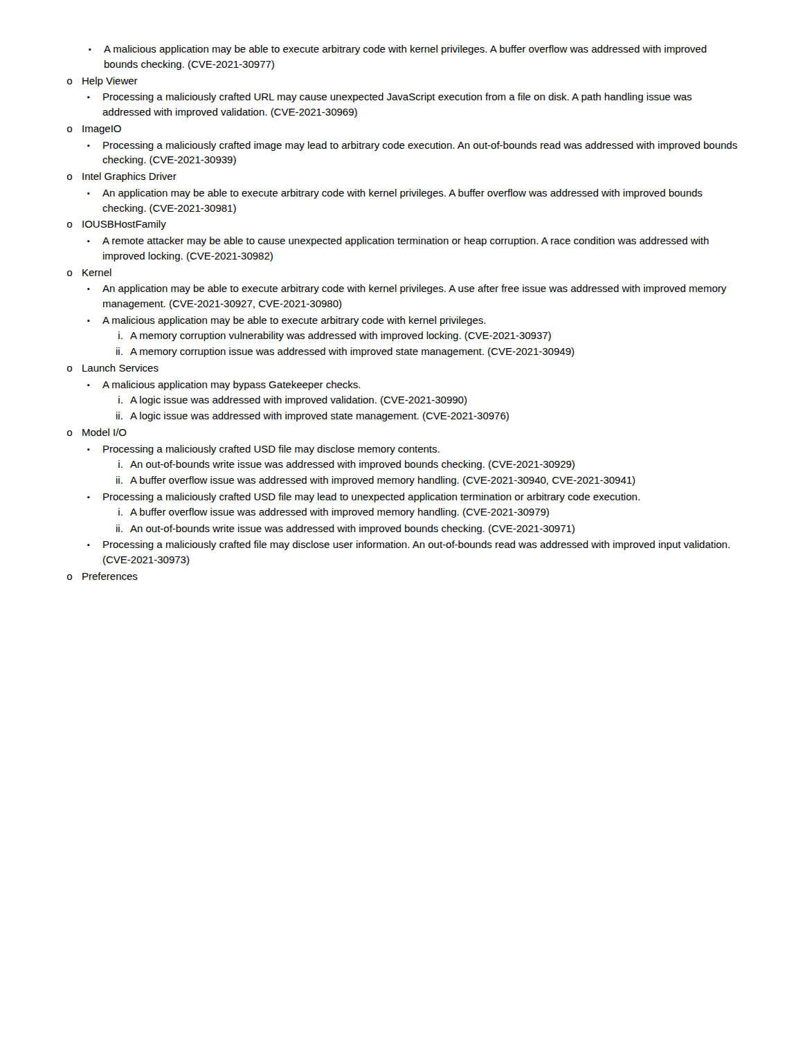A malicious application may be able to execute arbitrary code with kernel privileges. A buffer overflow was addressed with improved bounds checking. (CVE-2021-30977)
Help Viewer
Processing a maliciously crafted URL may cause unexpected JavaScript execution from a file on disk. A path handling issue was addressed with improved validation. (CVE-2021-30969)
ImageIO
Processing a maliciously crafted image may lead to arbitrary code execution. An out-of-bounds read was addressed with improved bounds checking. (CVE-2021-30939)
Intel Graphics Driver
An application may be able to execute arbitrary code with kernel privileges. A buffer overflow was addressed with improved bounds checking. (CVE-2021-30981)
IOUSBHostFamily
A remote attacker may be able to cause unexpected application termination or heap corruption. A race condition was addressed with improved locking. (CVE-2021-30982)
Kernel
An application may be able to execute arbitrary code with kernel privileges. A use after free issue was addressed with improved memory management. (CVE-2021-30927, CVE-2021-30980)
A malicious application may be able to execute arbitrary code with kernel privileges.
A memory corruption vulnerability was addressed with improved locking. (CVE-2021-30937)
A memory corruption issue was addressed with improved state management. (CVE-2021-30949)
Launch Services
A malicious application may bypass Gatekeeper checks.
A logic issue was addressed with improved validation. (CVE-2021-30990)
A logic issue was addressed with improved state management. (CVE-2021-30976)
Model I/O
Processing a maliciously crafted USD file may disclose memory contents.
An out-of-bounds write issue was addressed with improved bounds checking. (CVE-2021-30929)
A buffer overflow issue was addressed with improved memory handling. (CVE-2021-30940, CVE-2021-30941)
Processing a maliciously crafted USD file may lead to unexpected application termination or arbitrary code execution.
A buffer overflow issue was addressed with improved memory handling. (CVE-2021-30979)
An out-of-bounds write issue was addressed with improved bounds checking. (CVE-2021-30971)
Processing a maliciously crafted file may disclose user information. An out-of-bounds read was addressed with improved input validation. (CVE-2021-30973)
Preferences